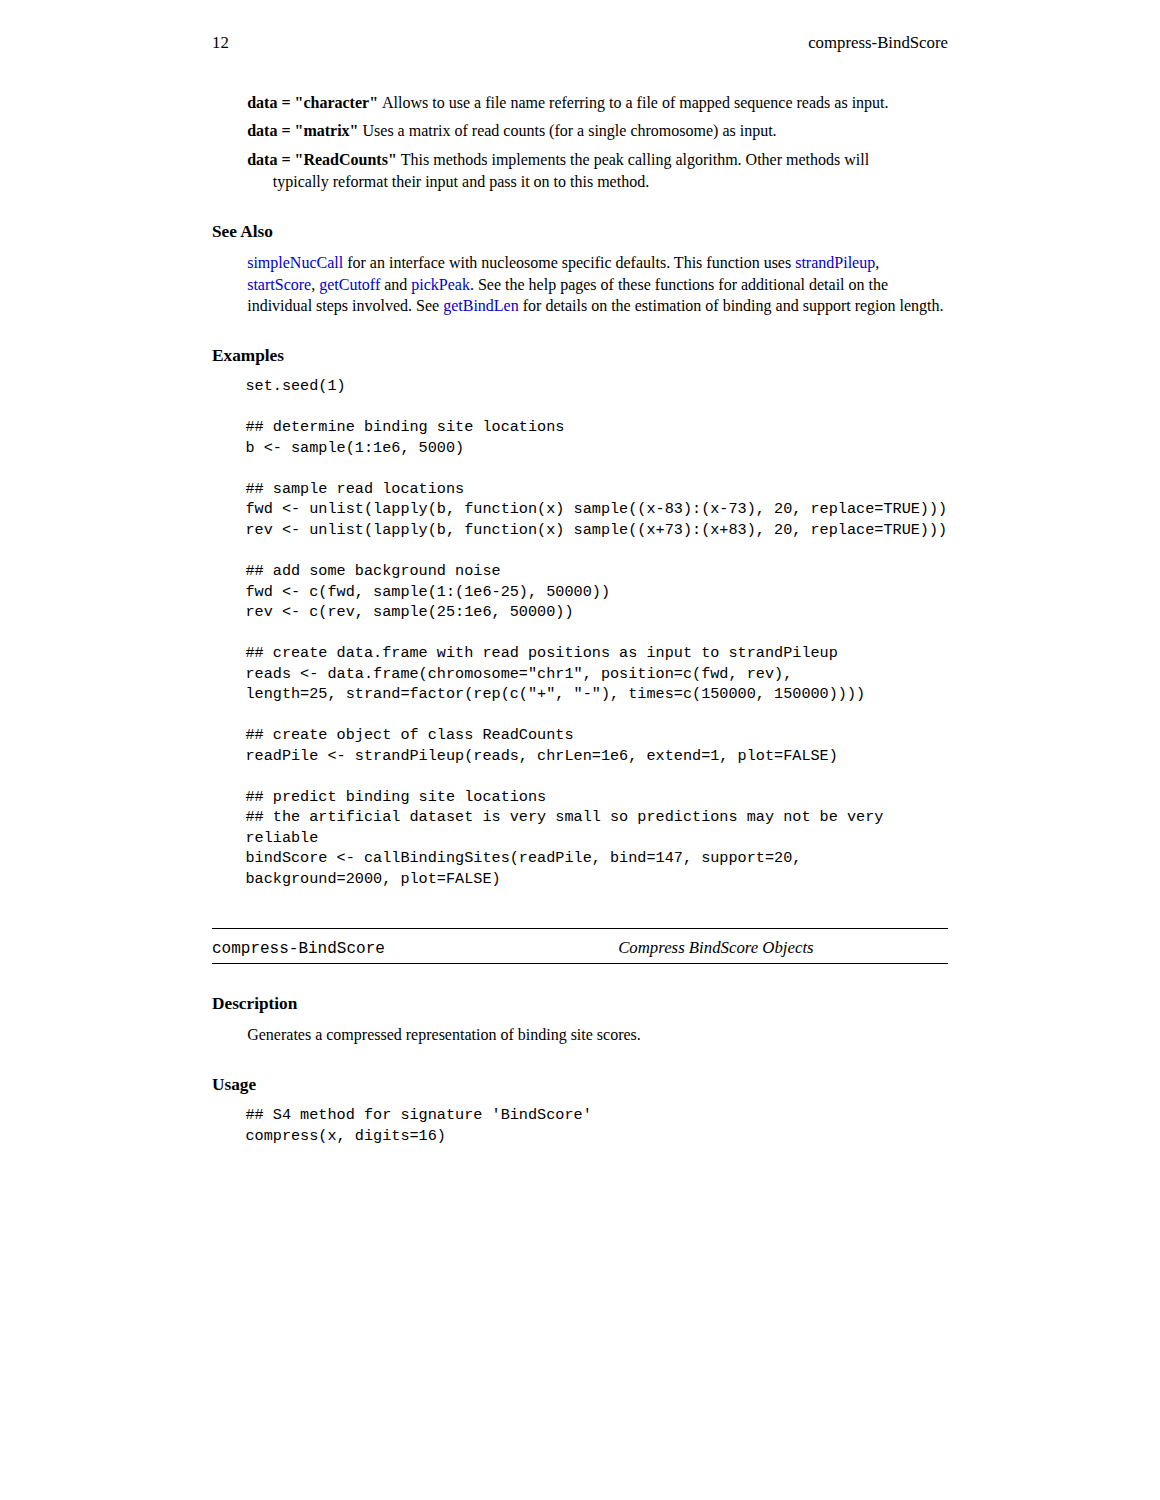12 compress-BindScore
data = "character"
Allows to use a file name referring to a file of mapped sequence reads as input.
data = "matrix"
Uses a matrix of read counts (for a single chromosome) as input.
data = "ReadCounts"
This methods implements the peak calling algorithm. Other methods will
typically reformat their input and pass it on to this method.
See Also
simpleNucCall for an interface with nucleosome specific defaults. This function uses strandPileup, startScore, getCutoff and pickPeak. See the help pages of these functions for additional detail on the individual steps involved. See getBindLen for details on the estimation of binding and support region length.
Examples
set.seed(1)

## determine binding site locations
b <- sample(1:1e6, 5000)

## sample read locations
fwd <- unlist(lapply(b, function(x) sample((x-83):(x-73), 20, replace=TRUE)))
rev <- unlist(lapply(b, function(x) sample((x+73):(x+83), 20, replace=TRUE)))

## add some background noise
fwd <- c(fwd, sample(1:(1e6-25), 50000))
rev <- c(rev, sample(25:1e6, 50000))

## create data.frame with read positions as input to strandPileup
reads <- data.frame(chromosome="chr1", position=c(fwd, rev),
length=25, strand=factor(rep(c("+", "-"), times=c(150000, 150000))))

## create object of class ReadCounts
readPile <- strandPileup(reads, chrLen=1e6, extend=1, plot=FALSE)

## predict binding site locations
## the artificial dataset is very small so predictions may not be very reliable
bindScore <- callBindingSites(readPile, bind=147, support=20, background=2000, plot=FALSE)
compress-BindScore Compress BindScore Objects
Description
Generates a compressed representation of binding site scores.
Usage
## S4 method for signature 'BindScore'
compress(x, digits=16)